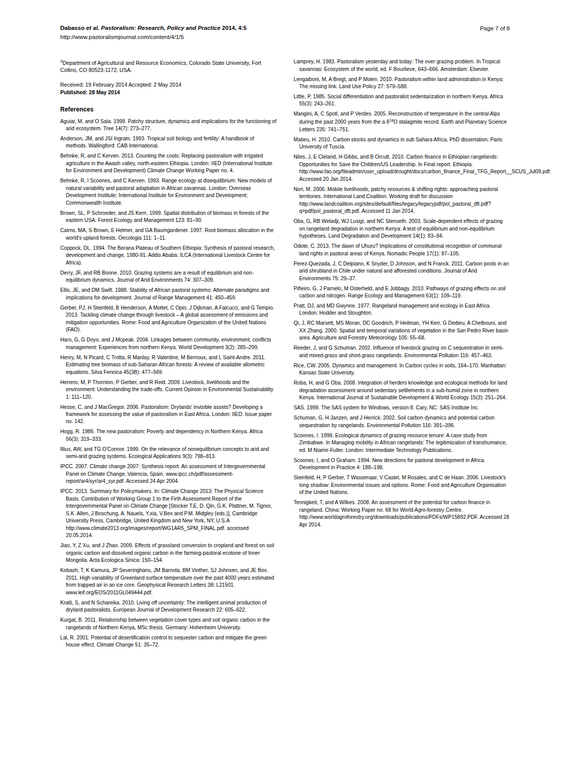Dabasso et al. Pastoralism: Research, Policy and Practice 2014, 4:5
http://www.pastoralismjournal.com/content/4/1/5
Page 7 of 8
3Department of Agricultural and Resource Economics, Colorado State University, Fort Collins, CO 80523-1172, USA.
Received: 19 February 2014 Accepted: 2 May 2014
Published: 28 May 2014
References
Aguiar, M, and O Sala. 1999. Patchy structure, dynamics and implications for the functioning of arid ecosystem. Tree 14(7): 273–277.
Anderson, JM, and JSI Ingram. 1993. Tropical soil biology and fertility: A handbook of methods. Wallingford: CAB International.
Behnke, R, and C Kerven. 2013. Counting the costs: Replacing pastoralism with irrigated agriculture in the Awash valley, north-eastern Ethiopia. London: IIED (International Institute for Environment and Development) Climate Change Working Paper no. 4.
Behnke, R, I Scoones, and C Kerven. 1993. Range ecology at disequilibrium: New models of natural variability and pastoral adaptation in African savannas. London: Overseas Development Institute; International Institute for Environment and Development; Commonwealth Institute.
Brown, SL, P Schroeder, and JS Kern. 1999. Spatial distribution of biomass in forests of the eastern USA. Forest Ecology and Management 123: 81–90.
Cairns, MA, S Brown, E Helmer, and GA Baumgardener. 1997. Root biomass allocation in the world's upland forests. Oecologia 111: 1–11.
Coppock, DL. 1994. The Borana Plateau of Southern Ethiopia: Synthesis of pastoral research, development and change, 1980-91. Addis Ababa: ILCA (International Livestock Centre for Africa).
Derry, JF, and RB Boone. 2010. Grazing systems are a result of equilibrium and non-equilibrium dynamics. Journal of Arid Environments 74: 307–309.
Ellis, JE, and DM Swift. 1988. Stability of African pastoral systems: Alternate paradigms and implications for development. Journal of Range Management 41: 450–459.
Gerber, PJ, H Steinfeld, B Henderson, A Mottet, C Opio, J Dijkman, A Falcucci, and G Tempio. 2013. Tackling climate change through livestock – A global assessment of emissions and mitigation opportunities. Rome: Food and Agriculture Organization of the United Nations (FAO).
Haro, G, G Doyo, and J Mcpeak. 2004. Linkages between community, environment, conflicts management: Experiences from northern Kenya. World Development 3(2): 285–299.
Henry, M, N Picard, C Trotta, R Manlay, R Valentine, M Bernoux, and L Saint-Andre. 2011. Estimating tree biomass of sub-Saharan African forests: A review of available allometric equations. Silva Fennica 45(3B): 477–569.
Herrero, M, P Thornton, P Gerber, and R Reid. 2009. Livestock, livelihoods and the environment: Understanding the trade-offs. Current Opinion in Environmental Sustainability 1: 111–120.
Hesse, C, and J MacGregor. 2006. Pastoralism: Drylands' invisible assets? Developing a framework for assessing the value of pastoralism in East Africa. London: IIED. Issue paper no. 142.
Hogg, R. 1986. The new pastoralism: Poverty and dependency in Northern Kenya. Africa 56(3): 319–333.
Illius, AW, and TG O'Connor. 1999. On the relevance of nonequilibrium concepts to arid and semi-arid grazing systems. Ecological Applications 9(3): 798–813.
IPCC. 2007. Climate change 2007: Synthesis report. An assessment of Intergovernmental Panel on Climate Change, Valencia, Spain. www.ipcc.ch/pdf/assessment-report/ar4/syr/ar4_syr.pdf. Accessed 24 Apr 2004.
IPCC. 2013. Summary for Policymakers. In: Climate Change 2013: The Physical Science Basis. Contribution of Working Group 1 to the Firth Assessment Report of the Intergovernmental Panel on Climate Change [Stocker T.E, D. Qin, G.K. Plattner, M. Tignor, S.K. Allen, J.Boschung, A. Nauels, Y.xia, V.Bex and P.M. Midgley (eds.)], Cambridge University Press, Cambridge, United Kingdom and New York, NY, U.S.A http://www.climate2013.org/images/report/WG1AR5_SPM_FINAL.pdf. accessed 20.05.2014.
Jiao, Y, Z Xu, and J Zhao. 2009. Effects of grassland conversion to cropland and forest on soil organic carbon and dissolved organic carbon in the farming-pastoral ecotone of Inner Mongolia. Acta Ecologica Sinica: 150–154.
Kobash, T, K Kamura, JP Severinghans, JM Barnola, BM Vinther, SJ Johnsen, and JE Box. 2011. High variability of Greenland surface temperature over the past 4000 years estimated from trapped air in an ice core. Geophysical Research Letters 38: L21501. www.leif.org/EOS/2011GL049444.pdf.
Kratli, S, and N Schareika. 2010. Living off uncertainty: The intelligent animal production of dryland pastoralists. European Journal of Development Research 22: 605–622.
Kurgat, B. 2011. Relationship between vegetation cover types and soil organic carbon in the rangelands of Northern Kenya, MSc thesis. Germany: Hohenheim University.
Lal, R. 2001. Potential of desertification control to sequester carbon and mitigate the green house effect. Climate Change 51: 35–72.
Lamprey, H. 1983. Pastoralism yesterday and today: The over grazing problem. In Tropical savannas: Ecosystem of the world, ed. F Bourlieve, 643–666. Amsterdam: Elsevier.
Lengaiboni, M, A Bregt, and P Molen. 2010. Pastoralism within land administration in Kenya: The missing link. Land Use Policy 27: 579–588.
Little, P. 1985. Social differentiation and pastoralist sedentarization in northern Kenya. Africa 55(3): 243–261.
Mangini, A, C Spotl, and P Verdes. 2005. Reconstruction of temperature in the central Alps during the past 2000 years from the a δ18O stalagmite record. Earth and Planetary Science Letters 235: 741–751.
Matieu, H. 2010. Carbon stocks and dynamics in sub Sahara Africa, PhD dissertation. Paris: University of Tuscia.
Niles, J, E Cleland, H Gibbs, and B Orcutt. 2010. Carbon finance in Ethiopian rangelands: Opportunities for Save the Children/US Leadership. In Final report. Ethiopia. http://www.fao.org/fileadmin/user_upload/drought/docs/carbon_finance_Final_TFG_Report__SCUS_Jul09.pdf. Accessed 20 Jan 2014.
Nori, M. 2006. Mobile livelihoods, patchy resources & shifting rights: approaching pastoral territories. International Land Coalition. Working draft for discussion http://www.landcoalition.org/sites/default/files/legacy/legacypdf/pol_pastoral_dft.pdf?q=pdf/pol_pastoral_dft.pdf. Accessed 11 Jan 2014.
Oba, G, RB Weladji, WJ Lusigi, and NC Stenseth. 2003. Scale-dependent effects of grazing on rangeland degradation in northern Kenya: A test of equilibrium and non-equilibrium hypotheses. Land Degradation and Development 14(1): 83–94.
Odote, C. 2013. The dawn of Uhuru? Implications of constitutional recognition of communal land rights in pastoral areas of Kenya. Nomadic People 17(1): 87–105.
Perez-Quezada, J, C Delpiano, K Snyder, D Johnson, and N Franck. 2011. Carbon pools in an arid shrubland in Chile under natural and afforested conditions. Journal of Arid Environments 75: 29–37.
Piñeiro, G, J Parnelo, M Osterheld, and E Jobbagy. 2010. Pathways of grazing effects on soil carbon and nitrogen. Range Ecology and Management 63(1): 109–119.
Pratt, DJ, and MD Gwynne. 1977. Rangeland management and ecology in East Africa. London: Hodder and Stoughton.
Qi, J, RC Marsett, MS Moran, DC Goodrich, P Heilman, YH Kerr, G Dedieu, A Chelbouni, and XX Zhang. 2000. Spatial and temporal variations of vegetation in the San Pedro River basin area. Agriculture and Forestry Meteorology 105: 55–68.
Reeder, J, and G Schuman. 2002. Influence of livestock grazing on C sequestration in semi-arid mixed-grass and short-grass rangelands. Environmental Pollution 116: 457–463.
Rice, CW. 2005. Dynamics and management. In Carbon cycles in soils, 164–170. Manhattan: Kansas State University.
Roba, H, and G Oba. 2008. Integration of herders knowledge and ecological methods for land degradation assessment around sedentary settlements in a sub-humid zone in northern Kenya. International Journal of Sustainable Development & World Ecology 15(3): 251–264.
SAS. 1999. The SAS system for Windows, version 8. Cary, NC: SAS Institute Inc.
Schuman, G, H Janzen, and J Herrick. 2002. Soil carbon dynamics and potential carbon sequestration by rangelands. Environmental Pollution 116: 391–396.
Scoones, I. 1999. Ecological dynamics of grazing resource tenure: A case study from Zimbabwe. In Managing mobility in African rangelands: The legitimization of transhumance, ed. M Niamir-Fuller. London: Intermediate Technology Publications.
Scoones, I, and O Graham. 1994. New directions for pastoral development in Africa. Development in Practice 4: 188–198.
Steinfeld, H, P Gerber, T Wassenaar, V Castel, M Rosales, and C de Haan. 2006. Livestock's long shadow: Environmental issues and options. Rome: Food and Agriculture Organisation of the United Nations.
Tennigkeit, T, and A Wilkes. 2008. An assessment of the potential for carbon finance in rangeland. China: Working Paper no. 68 for World Agro-forestry Centre. http://www.worldagroforestry.org/downloads/publications/PDFs/WP15892.PDF. Accessed 28 Apr 2014.